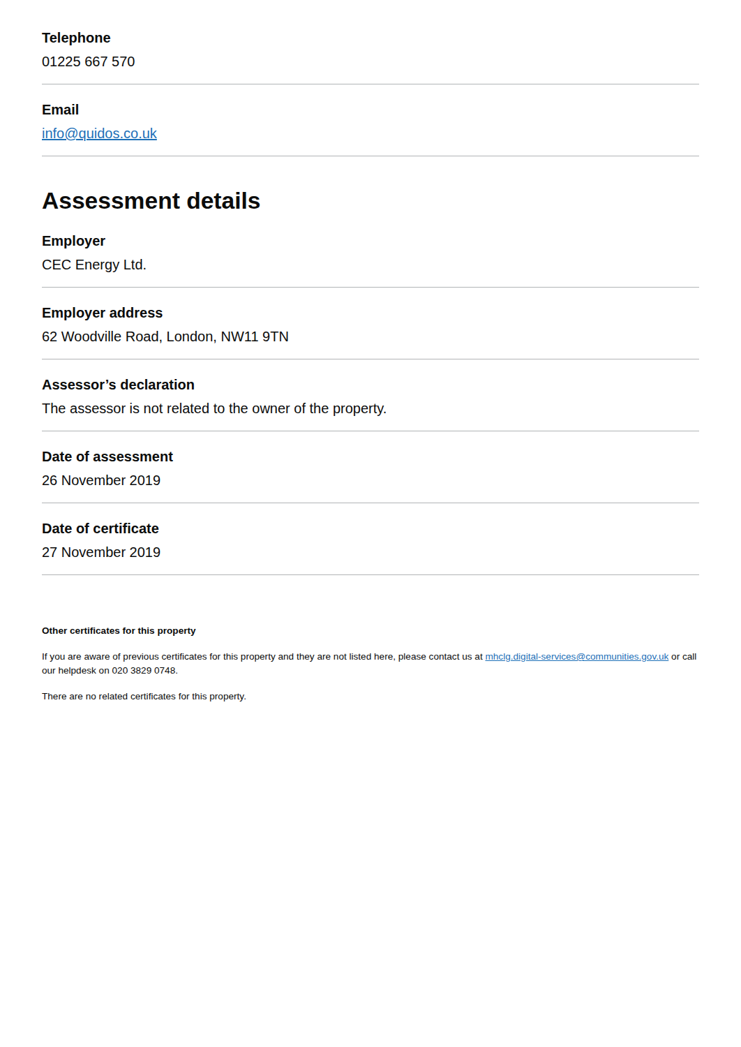Telephone
01225 667 570
Email
info@quidos.co.uk
Assessment details
Employer
CEC Energy Ltd.
Employer address
62 Woodville Road, London, NW11 9TN
Assessor’s declaration
The assessor is not related to the owner of the property.
Date of assessment
26 November 2019
Date of certificate
27 November 2019
Other certificates for this property
If you are aware of previous certificates for this property and they are not listed here, please contact us at mhclg.digital-services@communities.gov.uk or call our helpdesk on 020 3829 0748.
There are no related certificates for this property.